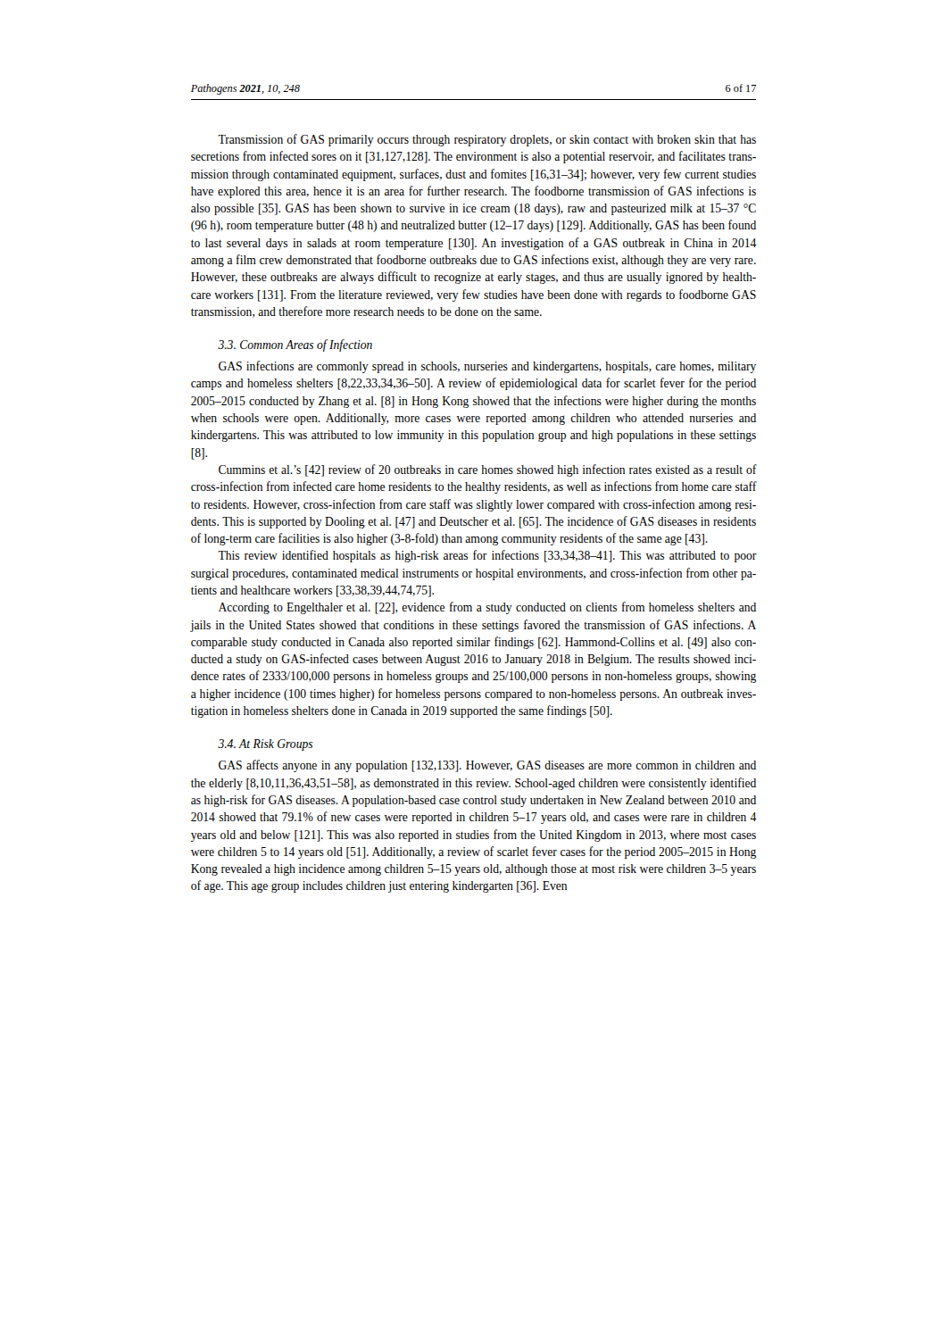Pathogens 2021, 10, 248 6 of 17
Transmission of GAS primarily occurs through respiratory droplets, or skin contact with broken skin that has secretions from infected sores on it [31,127,128]. The environment is also a potential reservoir, and facilitates transmission through contaminated equipment, surfaces, dust and fomites [16,31–34]; however, very few current studies have explored this area, hence it is an area for further research. The foodborne transmission of GAS infections is also possible [35]. GAS has been shown to survive in ice cream (18 days), raw and pasteurized milk at 15–37 °C (96 h), room temperature butter (48 h) and neutralized butter (12–17 days) [129]. Additionally, GAS has been found to last several days in salads at room temperature [130]. An investigation of a GAS outbreak in China in 2014 among a film crew demonstrated that foodborne outbreaks due to GAS infections exist, although they are very rare. However, these outbreaks are always difficult to recognize at early stages, and thus are usually ignored by healthcare workers [131]. From the literature reviewed, very few studies have been done with regards to foodborne GAS transmission, and therefore more research needs to be done on the same.
3.3. Common Areas of Infection
GAS infections are commonly spread in schools, nurseries and kindergartens, hospitals, care homes, military camps and homeless shelters [8,22,33,34,36–50]. A review of epidemiological data for scarlet fever for the period 2005–2015 conducted by Zhang et al. [8] in Hong Kong showed that the infections were higher during the months when schools were open. Additionally, more cases were reported among children who attended nurseries and kindergartens. This was attributed to low immunity in this population group and high populations in these settings [8].
Cummins et al.’s [42] review of 20 outbreaks in care homes showed high infection rates existed as a result of cross-infection from infected care home residents to the healthy residents, as well as infections from home care staff to residents. However, cross-infection from care staff was slightly lower compared with cross-infection among residents. This is supported by Dooling et al. [47] and Deutscher et al. [65]. The incidence of GAS diseases in residents of long-term care facilities is also higher (3-8-fold) than among community residents of the same age [43].
This review identified hospitals as high-risk areas for infections [33,34,38–41]. This was attributed to poor surgical procedures, contaminated medical instruments or hospital environments, and cross-infection from other patients and healthcare workers [33,38,39,44,74,75].
According to Engelthaler et al. [22], evidence from a study conducted on clients from homeless shelters and jails in the United States showed that conditions in these settings favored the transmission of GAS infections. A comparable study conducted in Canada also reported similar findings [62]. Hammond-Collins et al. [49] also conducted a study on GAS-infected cases between August 2016 to January 2018 in Belgium. The results showed incidence rates of 2333/100,000 persons in homeless groups and 25/100,000 persons in non-homeless groups, showing a higher incidence (100 times higher) for homeless persons compared to non-homeless persons. An outbreak investigation in homeless shelters done in Canada in 2019 supported the same findings [50].
3.4. At Risk Groups
GAS affects anyone in any population [132,133]. However, GAS diseases are more common in children and the elderly [8,10,11,36,43,51–58], as demonstrated in this review. School-aged children were consistently identified as high-risk for GAS diseases. A population-based case control study undertaken in New Zealand between 2010 and 2014 showed that 79.1% of new cases were reported in children 5–17 years old, and cases were rare in children 4 years old and below [121]. This was also reported in studies from the United Kingdom in 2013, where most cases were children 5 to 14 years old [51]. Additionally, a review of scarlet fever cases for the period 2005–2015 in Hong Kong revealed a high incidence among children 5–15 years old, although those at most risk were children 3–5 years of age. This age group includes children just entering kindergarten [36]. Even